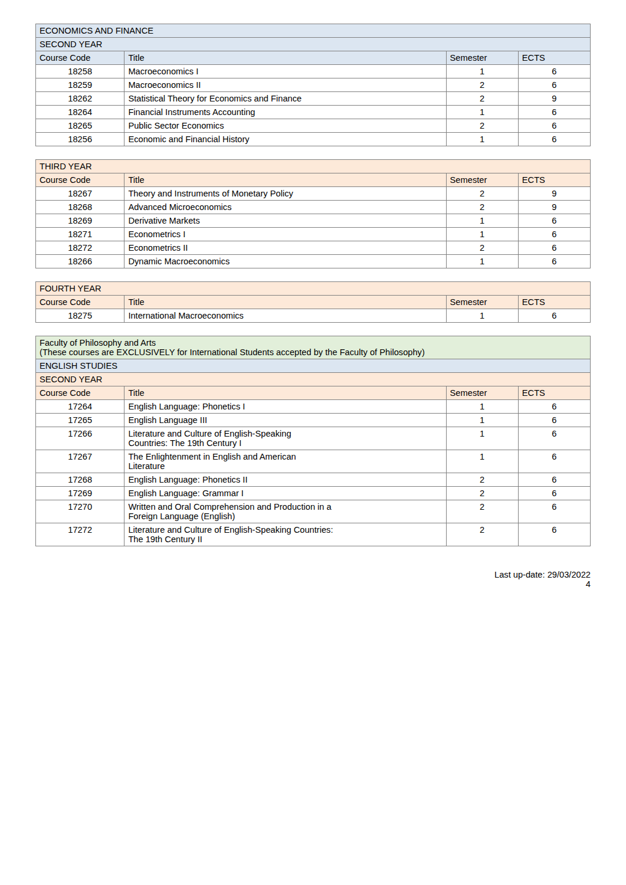| ECONOMICS AND FINANCE |
| SECOND YEAR |
| Course Code | Title | Semester | ECTS |
| 18258 | Macroeconomics I | 1 | 6 |
| 18259 | Macroeconomics II | 2 | 6 |
| 18262 | Statistical Theory for Economics and Finance | 2 | 9 |
| 18264 | Financial Instruments Accounting | 1 | 6 |
| 18265 | Public Sector Economics | 2 | 6 |
| 18256 | Economic and Financial History | 1 | 6 |
| THIRD YEAR |
| Course Code | Title | Semester | ECTS |
| 18267 | Theory and Instruments of Monetary Policy | 2 | 9 |
| 18268 | Advanced Microeconomics | 2 | 9 |
| 18269 | Derivative Markets | 1 | 6 |
| 18271 | Econometrics I | 1 | 6 |
| 18272 | Econometrics II | 2 | 6 |
| 18266 | Dynamic Macroeconomics | 1 | 6 |
| FOURTH YEAR |
| Course Code | Title | Semester | ECTS |
| 18275 | International Macroeconomics | 1 | 6 |
| Faculty of Philosophy and Arts (These courses are EXCLUSIVELY for International Students accepted by the Faculty of Philosophy) |
| ENGLISH STUDIES |
| SECOND YEAR |
| Course Code | Title | Semester | ECTS |
| 17264 | English Language: Phonetics I | 1 | 6 |
| 17265 | English Language III | 1 | 6 |
| 17266 | Literature and Culture of English-Speaking Countries: The 19th Century I | 1 | 6 |
| 17267 | The Enlightenment in English and American Literature | 1 | 6 |
| 17268 | English Language: Phonetics II | 2 | 6 |
| 17269 | English Language: Grammar I | 2 | 6 |
| 17270 | Written and Oral Comprehension and Production in a Foreign Language (English) | 2 | 6 |
| 17272 | Literature and Culture of English-Speaking Countries: The 19th Century II | 2 | 6 |
Last up-date: 29/03/2022
4